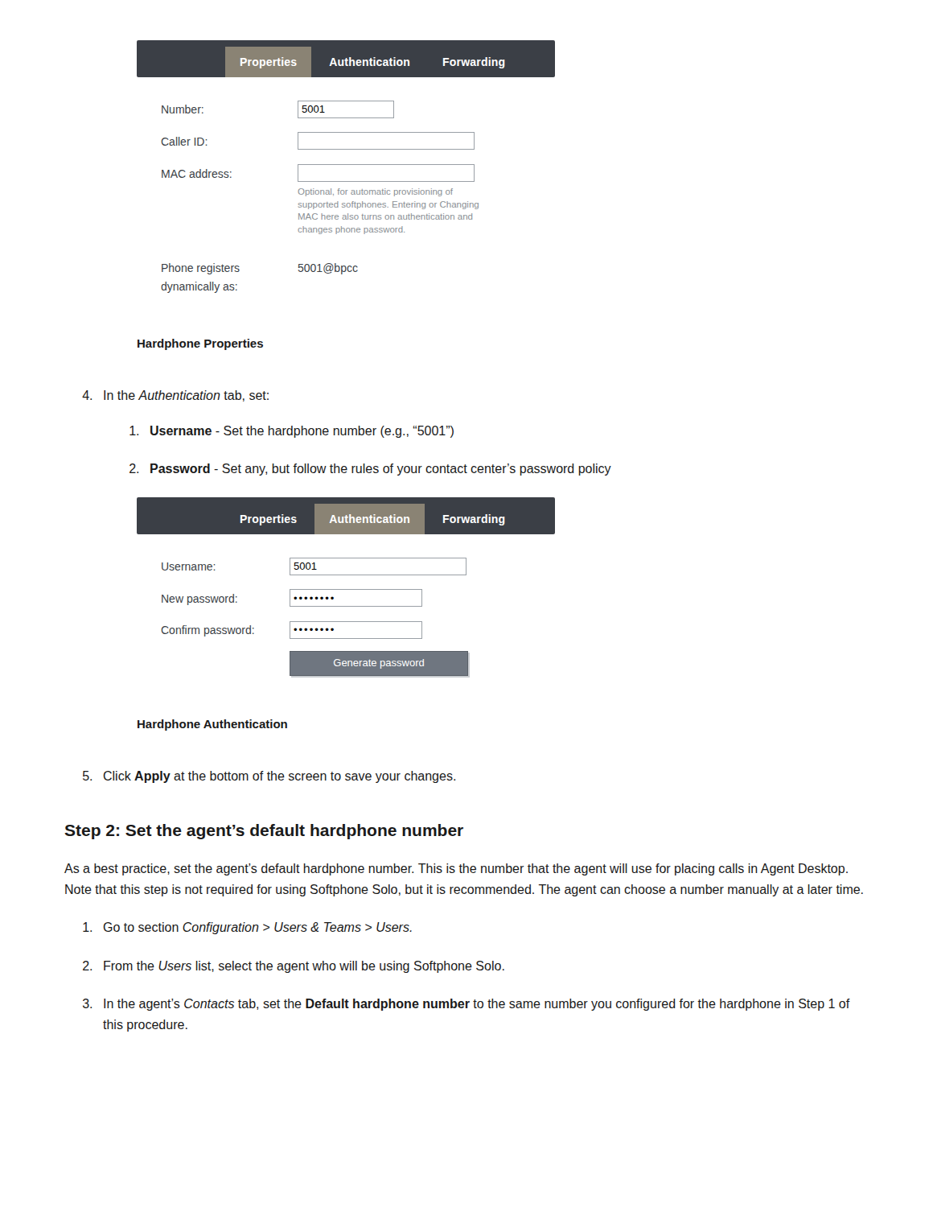Properties
Authentication
Forwarding
Number:
Caller ID:
MAC address:
Optional, for automatic provisioning of supported softphones. Entering or Changing MAC here also turns on authentication and changes phone password.
Phone registers dynamically as:
5001@bpcc
Hardphone Properties
In the Authentication tab, set:
Username - Set the hardphone number (e.g., “5001”)
Password - Set any, but follow the rules of your contact center’s password policy
Properties
Authentication
Forwarding
Username:
New password:
Confirm password:
Generate password
Hardphone Authentication
Click Apply at the bottom of the screen to save your changes.
Step 2: Set the agent’s default hardphone number
As a best practice, set the agent’s default hardphone number. This is the number that the agent will use for placing calls in Agent Desktop. Note that this step is not required for using Softphone Solo, but it is recommended. The agent can choose a number manually at a later time.
Go to section Configuration > Users & Teams > Users.
From the Users list, select the agent who will be using Softphone Solo.
In the agent’s Contacts tab, set the Default hardphone number to the same number you configured for the hardphone in Step 1 of this procedure.